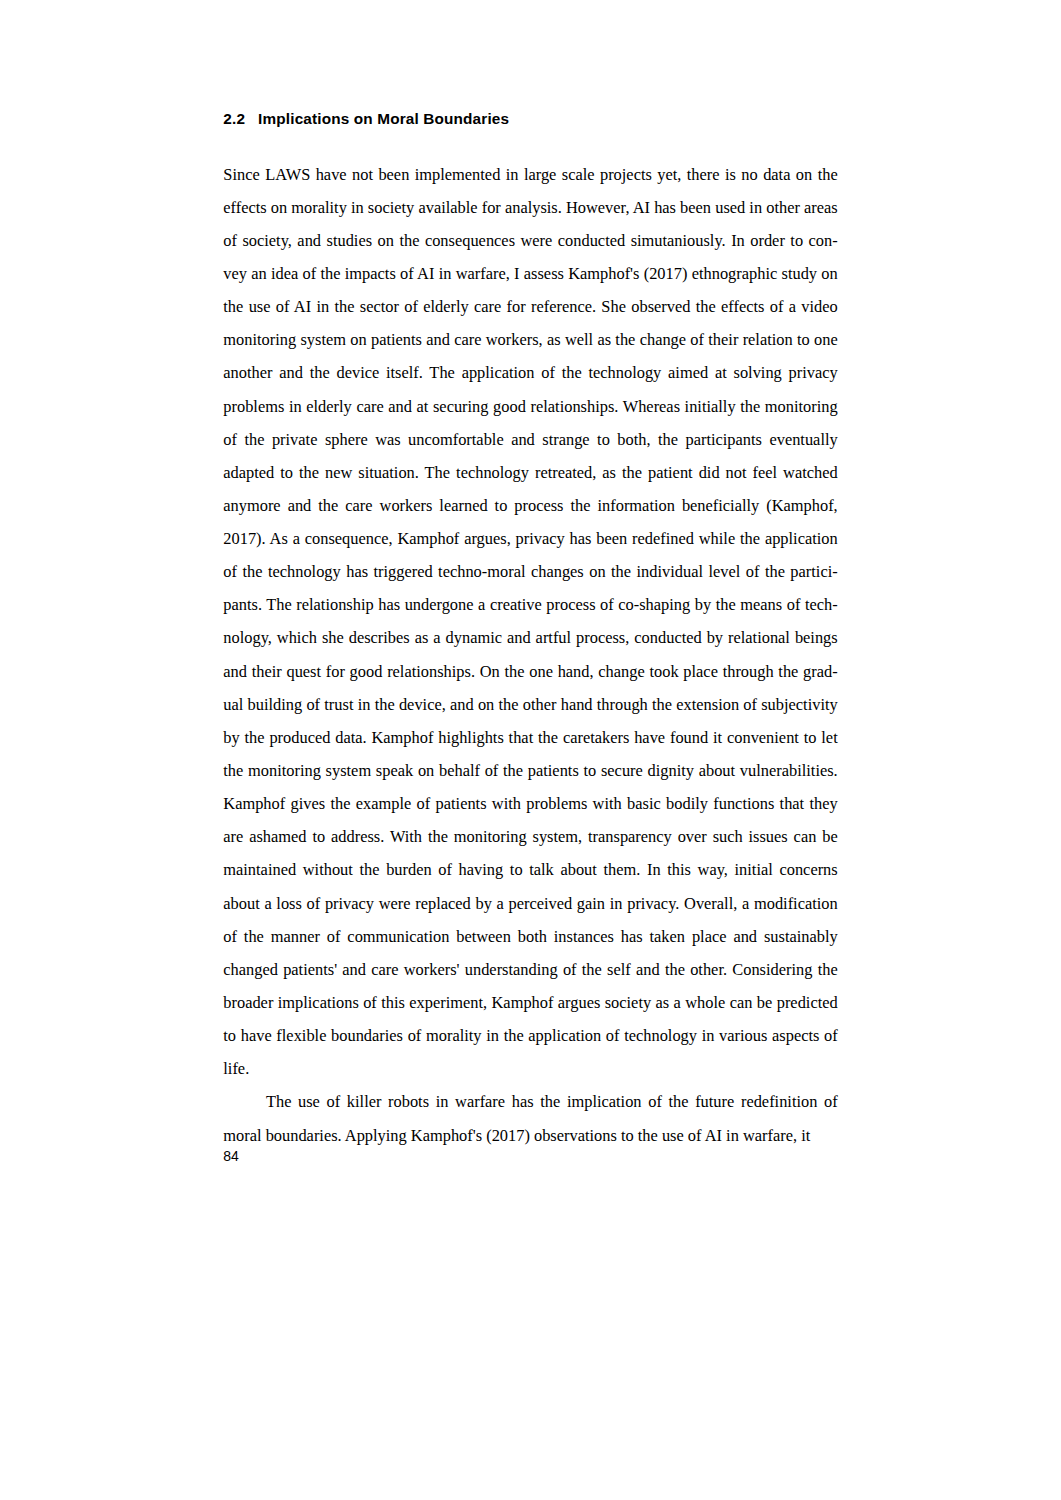2.2 Implications on Moral Boundaries
Since LAWS have not been implemented in large scale projects yet, there is no data on the effects on morality in society available for analysis. However, AI has been used in other areas of society, and studies on the consequences were conducted simutaniously. In order to convey an idea of the impacts of AI in warfare, I assess Kamphof's (2017) ethnographic study on the use of AI in the sector of elderly care for reference. She observed the effects of a video monitoring system on patients and care workers, as well as the change of their relation to one another and the device itself. The application of the technology aimed at solving privacy problems in elderly care and at securing good relationships. Whereas initially the monitoring of the private sphere was uncomfortable and strange to both, the participants eventually adapted to the new situation. The technology retreated, as the patient did not feel watched anymore and the care workers learned to process the information beneficially (Kamphof, 2017). As a consequence, Kamphof argues, privacy has been redefined while the application of the technology has triggered techno-moral changes on the individual level of the participants. The relationship has undergone a creative process of co-shaping by the means of technology, which she describes as a dynamic and artful process, conducted by relational beings and their quest for good relationships. On the one hand, change took place through the gradual building of trust in the device, and on the other hand through the extension of subjectivity by the produced data. Kamphof highlights that the caretakers have found it convenient to let the monitoring system speak on behalf of the patients to secure dignity about vulnerabilities. Kamphof gives the example of patients with problems with basic bodily functions that they are ashamed to address. With the monitoring system, transparency over such issues can be maintained without the burden of having to talk about them. In this way, initial concerns about a loss of privacy were replaced by a perceived gain in privacy. Overall, a modification of the manner of communication between both instances has taken place and sustainably changed patients' and care workers' understanding of the self and the other. Considering the broader implications of this experiment, Kamphof argues society as a whole can be predicted to have flexible boundaries of morality in the application of technology in various aspects of life.
The use of killer robots in warfare has the implication of the future redefinition of moral boundaries. Applying Kamphof's (2017) observations to the use of AI in warfare, it
84